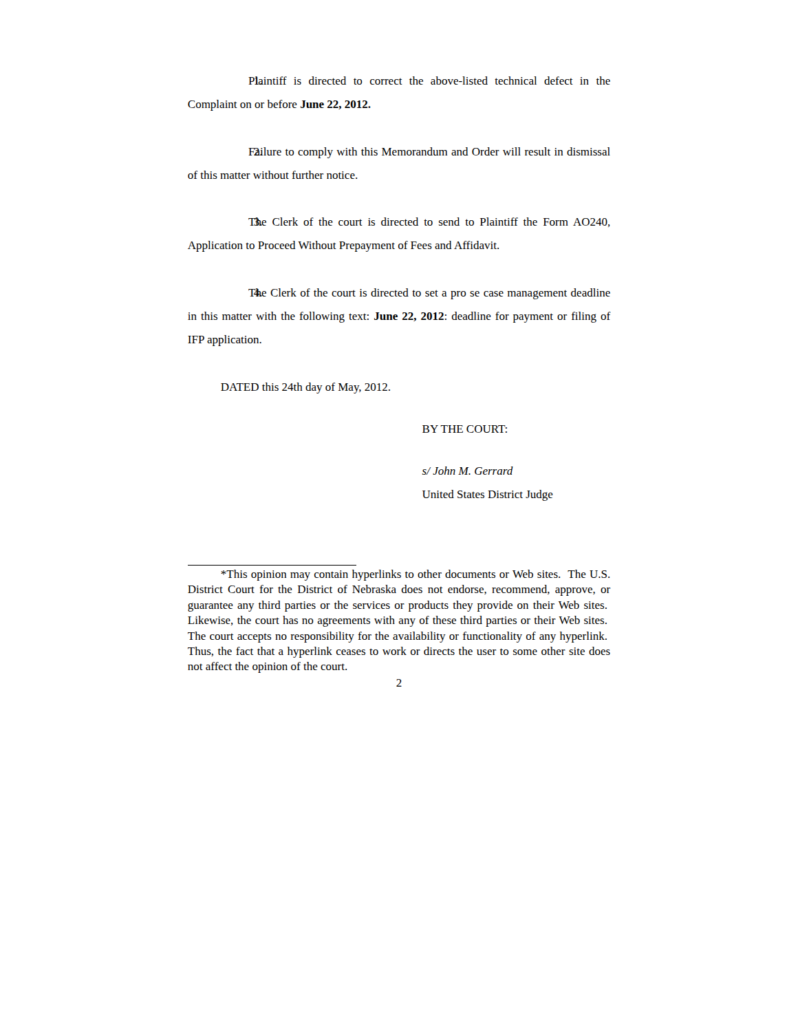1. Plaintiff is directed to correct the above-listed technical defect in the Complaint on or before June 22, 2012.
2. Failure to comply with this Memorandum and Order will result in dismissal of this matter without further notice.
3. The Clerk of the court is directed to send to Plaintiff the Form AO240, Application to Proceed Without Prepayment of Fees and Affidavit.
4. The Clerk of the court is directed to set a pro se case management deadline in this matter with the following text: June 22, 2012: deadline for payment or filing of IFP application.
DATED this 24th day of May, 2012.
BY THE COURT:
s/ John M. Gerrard
United States District Judge
*This opinion may contain hyperlinks to other documents or Web sites. The U.S. District Court for the District of Nebraska does not endorse, recommend, approve, or guarantee any third parties or the services or products they provide on their Web sites. Likewise, the court has no agreements with any of these third parties or their Web sites. The court accepts no responsibility for the availability or functionality of any hyperlink. Thus, the fact that a hyperlink ceases to work or directs the user to some other site does not affect the opinion of the court.
2